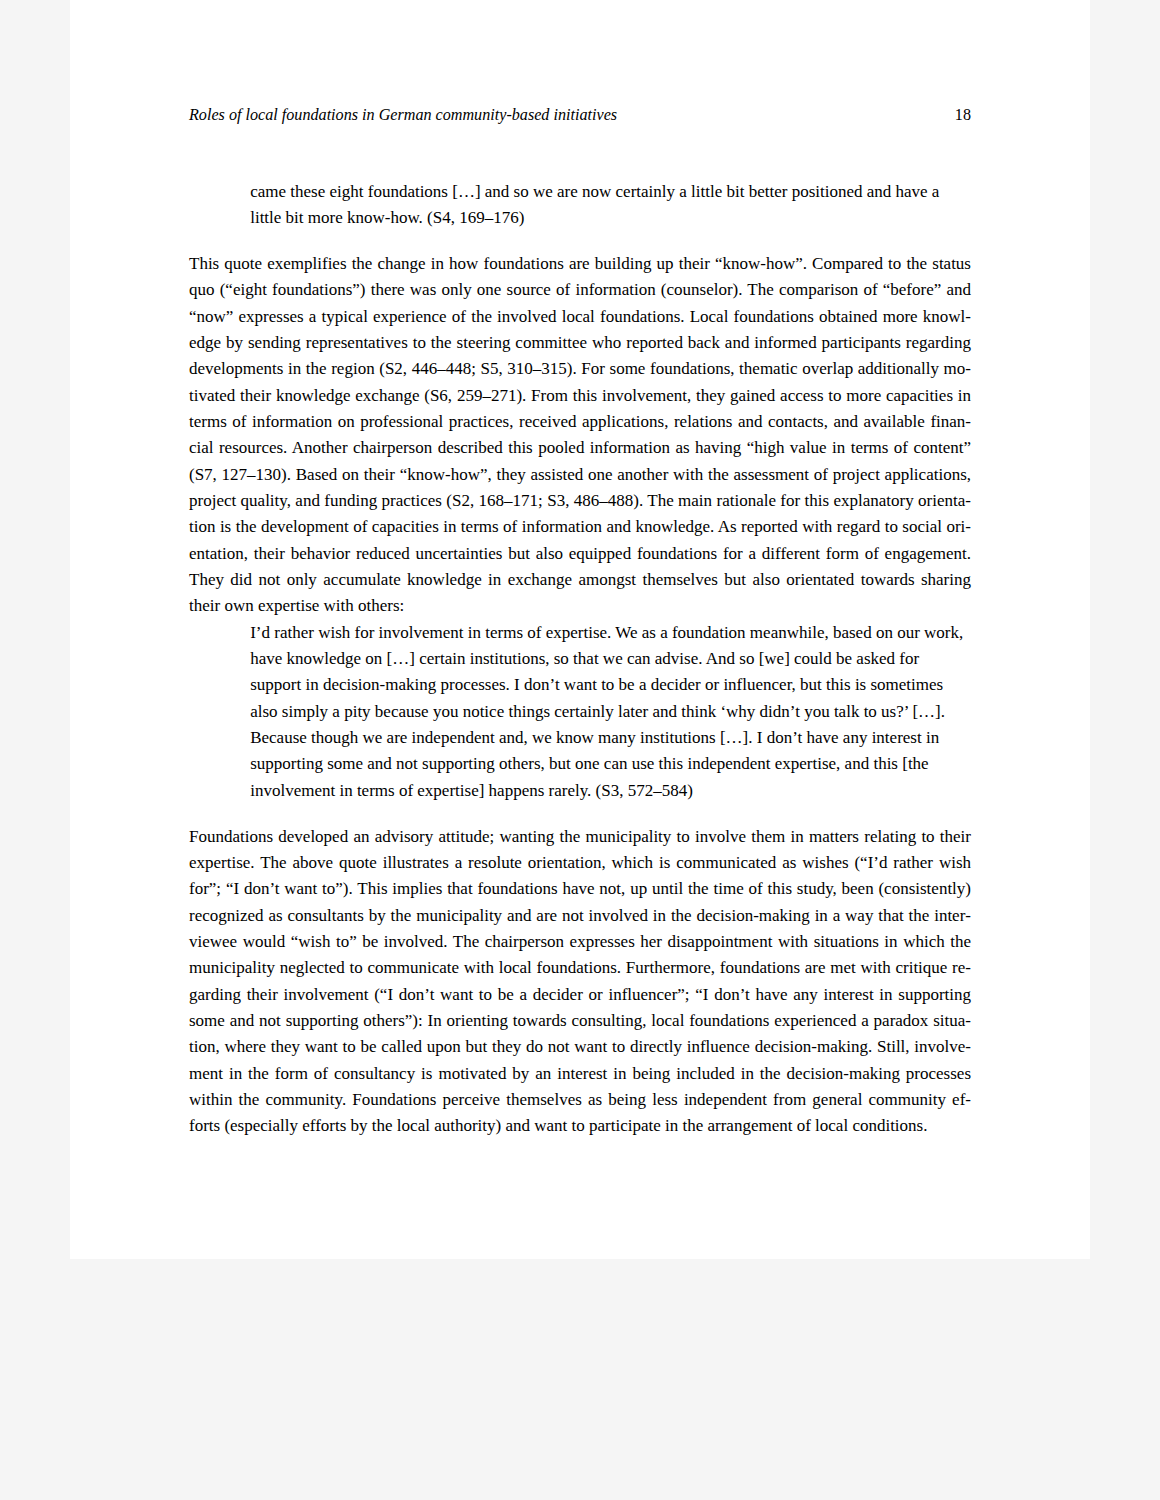Roles of local foundations in German community-based initiatives 18
came these eight foundations […] and so we are now certainly a little bit better positioned and have a little bit more know-how. (S4, 169–176)
This quote exemplifies the change in how foundations are building up their “know-how”. Compared to the status quo (“eight foundations”) there was only one source of information (counselor). The comparison of “before” and “now” expresses a typical experience of the involved local foundations. Local foundations obtained more knowledge by sending representatives to the steering committee who reported back and informed participants regarding developments in the region (S2, 446–448; S5, 310–315). For some foundations, thematic overlap additionally motivated their knowledge exchange (S6, 259–271). From this involvement, they gained access to more capacities in terms of information on professional practices, received applications, relations and contacts, and available financial resources. Another chairperson described this pooled information as having “high value in terms of content” (S7, 127–130). Based on their “know-how”, they assisted one another with the assessment of project applications, project quality, and funding practices (S2, 168–171; S3, 486–488). The main rationale for this explanatory orientation is the development of capacities in terms of information and knowledge. As reported with regard to social orientation, their behavior reduced uncertainties but also equipped foundations for a different form of engagement. They did not only accumulate knowledge in exchange amongst themselves but also orientated towards sharing their own expertise with others:
I’d rather wish for involvement in terms of expertise. We as a foundation meanwhile, based on our work, have knowledge on […] certain institutions, so that we can advise. And so [we] could be asked for support in decision-making processes. I don’t want to be a decider or influencer, but this is sometimes also simply a pity because you notice things certainly later and think ‘why didn’t you talk to us?’ […]. Because though we are independent and, we know many institutions […]. I don’t have any interest in supporting some and not supporting others, but one can use this independent expertise, and this [the involvement in terms of expertise] happens rarely. (S3, 572–584)
Foundations developed an advisory attitude; wanting the municipality to involve them in matters relating to their expertise. The above quote illustrates a resolute orientation, which is communicated as wishes (“I’d rather wish for”; “I don’t want to”). This implies that foundations have not, up until the time of this study, been (consistently) recognized as consultants by the municipality and are not involved in the decision-making in a way that the interviewee would “wish to” be involved. The chairperson expresses her disappointment with situations in which the municipality neglected to communicate with local foundations. Furthermore, foundations are met with critique regarding their involvement (“I don’t want to be a decider or influencer”; “I don’t have any interest in supporting some and not supporting others”): In orienting towards consulting, local foundations experienced a paradox situation, where they want to be called upon but they do not want to directly influence decision-making. Still, involvement in the form of consultancy is motivated by an interest in being included in the decision-making processes within the community. Foundations perceive themselves as being less independent from general community efforts (especially efforts by the local authority) and want to participate in the arrangement of local conditions.